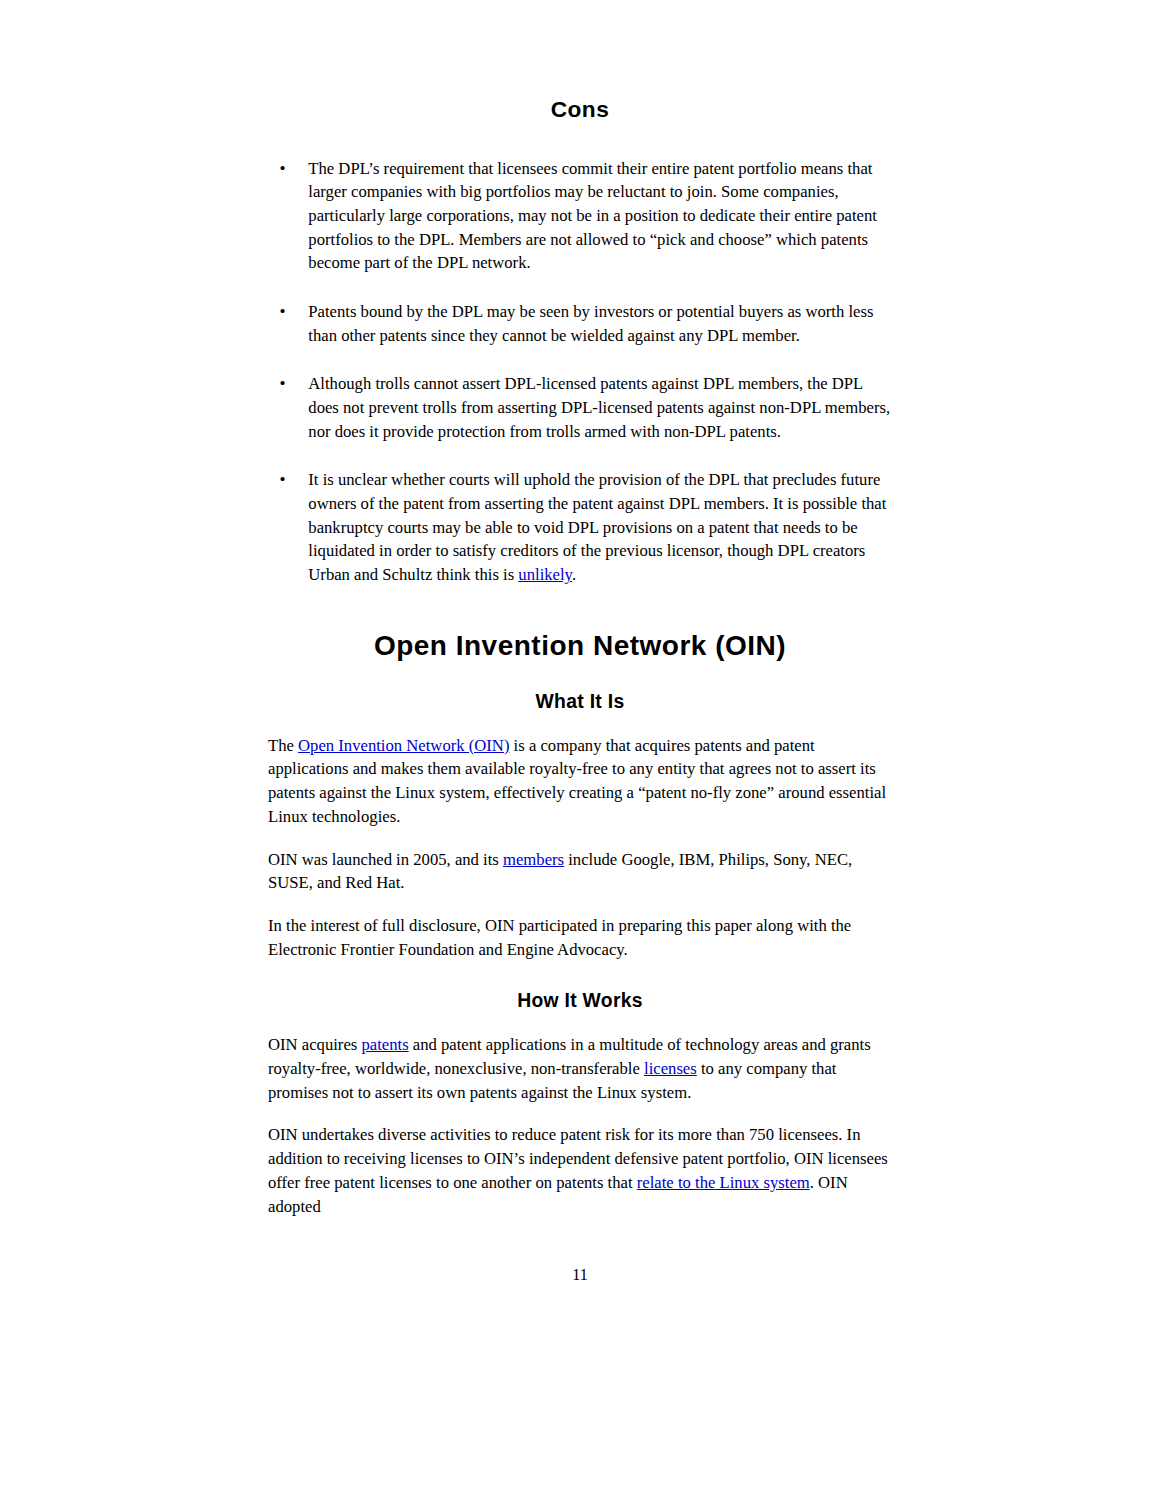Cons
The DPL’s requirement that licensees commit their entire patent portfolio means that larger companies with big portfolios may be reluctant to join. Some companies, particularly large corporations, may not be in a position to dedicate their entire patent portfolios to the DPL. Members are not allowed to “pick and choose” which patents become part of the DPL network.
Patents bound by the DPL may be seen by investors or potential buyers as worth less than other patents since they cannot be wielded against any DPL member.
Although trolls cannot assert DPL-licensed patents against DPL members, the DPL does not prevent trolls from asserting DPL-licensed patents against non-DPL members, nor does it provide protection from trolls armed with non-DPL patents.
It is unclear whether courts will uphold the provision of the DPL that precludes future owners of the patent from asserting the patent against DPL members. It is possible that bankruptcy courts may be able to void DPL provisions on a patent that needs to be liquidated in order to satisfy creditors of the previous licensor, though DPL creators Urban and Schultz think this is unlikely.
Open Invention Network (OIN)
What It Is
The Open Invention Network (OIN) is a company that acquires patents and patent applications and makes them available royalty-free to any entity that agrees not to assert its patents against the Linux system, effectively creating a “patent no-fly zone” around essential Linux technologies.
OIN was launched in 2005, and its members include Google, IBM, Philips, Sony, NEC, SUSE, and Red Hat.
In the interest of full disclosure, OIN participated in preparing this paper along with the Electronic Frontier Foundation and Engine Advocacy.
How It Works
OIN acquires patents and patent applications in a multitude of technology areas and grants royalty-free, worldwide, nonexclusive, non-transferable licenses to any company that promises not to assert its own patents against the Linux system.
OIN undertakes diverse activities to reduce patent risk for its more than 750 licensees. In addition to receiving licenses to OIN’s independent defensive patent portfolio, OIN licensees offer free patent licenses to one another on patents that relate to the Linux system. OIN adopted
11